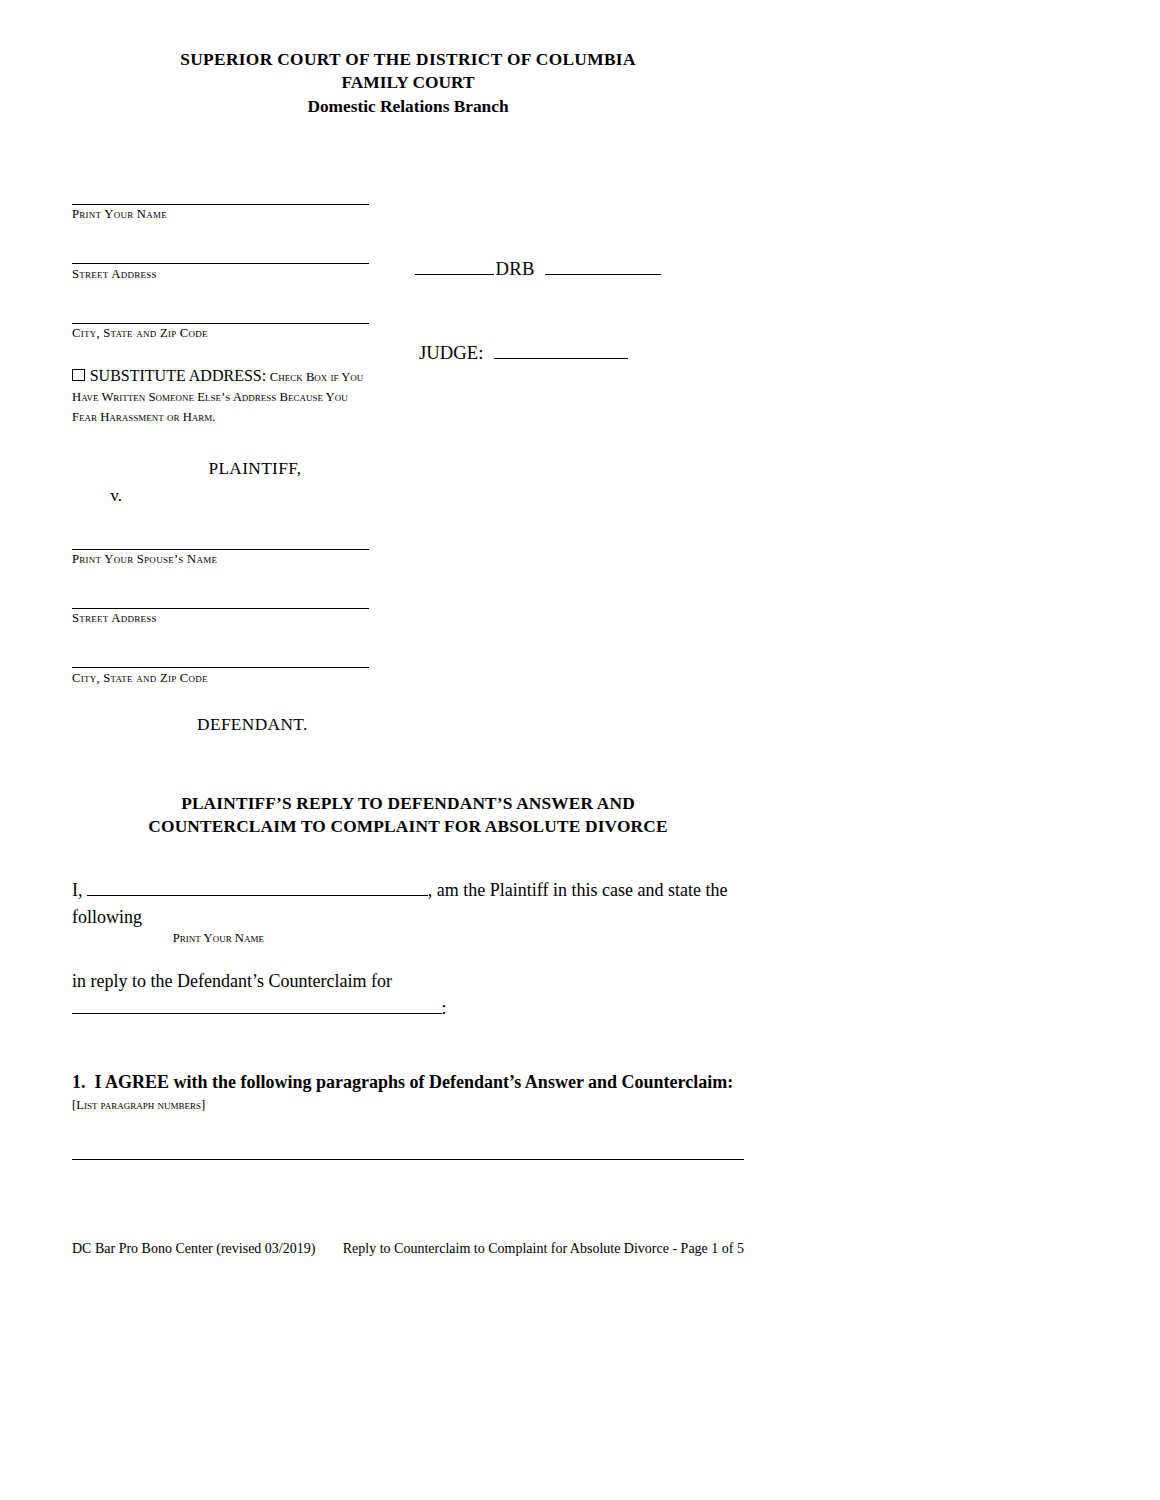SUPERIOR COURT OF THE DISTRICT OF COLUMBIA
FAMILY COURT
Domestic Relations Branch
| Print Your Name Street Address City, State and Zip Code SUBSTITUTE ADDRESS: Check Box if You Have Written Someone Else’s Address Because You Fear Harassment or Harm. PLAINTIFF, v. Print Your Spouse’s Name Street Address City, State and Zip Code DEFENDANT. | DRB JUDGE: |
PLAINTIFF’S REPLY TO DEFENDANT’S ANSWER AND
COUNTERCLAIM TO COMPLAINT FOR ABSOLUTE DIVORCE
I, , am the Plaintiff in this case and state the following
Print Your Name
in reply to the Defendant’s Counterclaim for :
1. I AGREE with the following paragraphs of Defendant’s Answer and Counterclaim:
[List paragraph numbers]
DC Bar Pro Bono Center (revised 03/2019) Reply to Counterclaim to Complaint for Absolute Divorce - Page 1 of 5